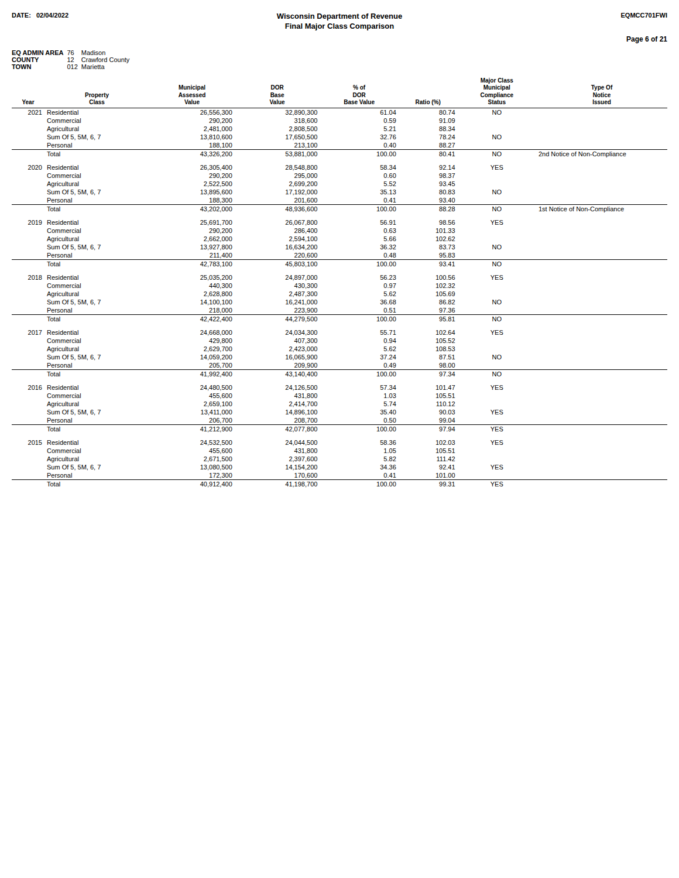| DATE: 02/04/2022 | Wisconsin Department of Revenue Final Major Class Comparison | EQMCC701FWI |
Page 6 of 21
| EQ ADMIN AREA | 76 | Madison |
| COUNTY | 12 | Crawford County |
| TOWN | 012 | Marietta |
| Year | Property Class | Municipal Assessed Value | DOR Base Value | % of DOR Base Value | Ratio (%) | Major Class Municipal Compliance Status | Type Of Notice Issued |
| --- | --- | --- | --- | --- | --- | --- | --- |
| 2021 | Residential | 26,556,300 | 32,890,300 | 61.04 | 80.74 | NO | |
| | Commercial | 290,200 | 318,600 | 0.59 | 91.09 | | |
| | Agricultural | 2,481,000 | 2,808,500 | 5.21 | 88.34 | | |
| | Sum Of 5, 5M, 6, 7 | 13,810,600 | 17,650,500 | 32.76 | 78.24 | NO | |
| | Personal | 188,100 | 213,100 | 0.40 | 88.27 | | |
| | Total | 43,326,200 | 53,881,000 | 100.00 | 80.41 | NO | 2nd Notice of Non-Compliance |
| 2020 | Residential | 26,305,400 | 28,548,800 | 58.34 | 92.14 | YES | |
| | Commercial | 290,200 | 295,000 | 0.60 | 98.37 | | |
| | Agricultural | 2,522,500 | 2,699,200 | 5.52 | 93.45 | | |
| | Sum Of 5, 5M, 6, 7 | 13,895,600 | 17,192,000 | 35.13 | 80.83 | NO | |
| | Personal | 188,300 | 201,600 | 0.41 | 93.40 | | |
| | Total | 43,202,000 | 48,936,600 | 100.00 | 88.28 | NO | 1st Notice of Non-Compliance |
| 2019 | Residential | 25,691,700 | 26,067,800 | 56.91 | 98.56 | YES | |
| | Commercial | 290,200 | 286,400 | 0.63 | 101.33 | | |
| | Agricultural | 2,662,000 | 2,594,100 | 5.66 | 102.62 | | |
| | Sum Of 5, 5M, 6, 7 | 13,927,800 | 16,634,200 | 36.32 | 83.73 | NO | |
| | Personal | 211,400 | 220,600 | 0.48 | 95.83 | | |
| | Total | 42,783,100 | 45,803,100 | 100.00 | 93.41 | NO | |
| 2018 | Residential | 25,035,200 | 24,897,000 | 56.23 | 100.56 | YES | |
| | Commercial | 440,300 | 430,300 | 0.97 | 102.32 | | |
| | Agricultural | 2,628,800 | 2,487,300 | 5.62 | 105.69 | | |
| | Sum Of 5, 5M, 6, 7 | 14,100,100 | 16,241,000 | 36.68 | 86.82 | NO | |
| | Personal | 218,000 | 223,900 | 0.51 | 97.36 | | |
| | Total | 42,422,400 | 44,279,500 | 100.00 | 95.81 | NO | |
| 2017 | Residential | 24,668,000 | 24,034,300 | 55.71 | 102.64 | YES | |
| | Commercial | 429,800 | 407,300 | 0.94 | 105.52 | | |
| | Agricultural | 2,629,700 | 2,423,000 | 5.62 | 108.53 | | |
| | Sum Of 5, 5M, 6, 7 | 14,059,200 | 16,065,900 | 37.24 | 87.51 | NO | |
| | Personal | 205,700 | 209,900 | 0.49 | 98.00 | | |
| | Total | 41,992,400 | 43,140,400 | 100.00 | 97.34 | NO | |
| 2016 | Residential | 24,480,500 | 24,126,500 | 57.34 | 101.47 | YES | |
| | Commercial | 455,600 | 431,800 | 1.03 | 105.51 | | |
| | Agricultural | 2,659,100 | 2,414,700 | 5.74 | 110.12 | | |
| | Sum Of 5, 5M, 6, 7 | 13,411,000 | 14,896,100 | 35.40 | 90.03 | YES | |
| | Personal | 206,700 | 208,700 | 0.50 | 99.04 | | |
| | Total | 41,212,900 | 42,077,800 | 100.00 | 97.94 | YES | |
| 2015 | Residential | 24,532,500 | 24,044,500 | 58.36 | 102.03 | YES | |
| | Commercial | 455,600 | 431,800 | 1.05 | 105.51 | | |
| | Agricultural | 2,671,500 | 2,397,600 | 5.82 | 111.42 | | |
| | Sum Of 5, 5M, 6, 7 | 13,080,500 | 14,154,200 | 34.36 | 92.41 | YES | |
| | Personal | 172,300 | 170,600 | 0.41 | 101.00 | | |
| | Total | 40,912,400 | 41,198,700 | 100.00 | 99.31 | YES | |